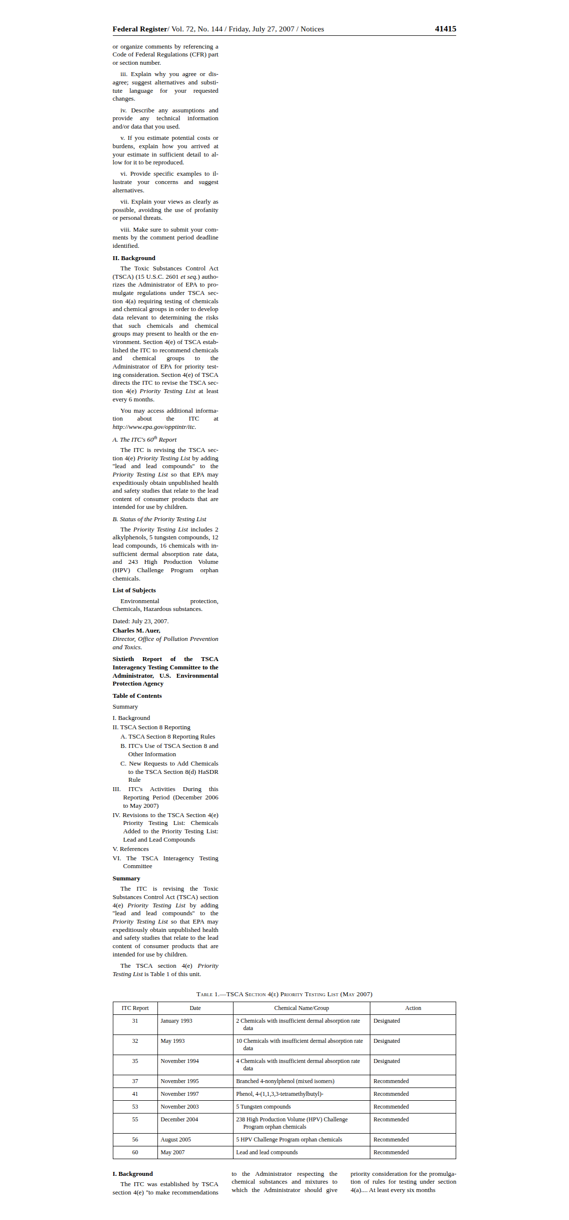Federal Register/ Vol. 72, No. 144 / Friday, July 27, 2007 / Notices
41415
or organize comments by referencing a Code of Federal Regulations (CFR) part or section number.
iii. Explain why you agree or disagree; suggest alternatives and substitute language for your requested changes.
iv. Describe any assumptions and provide any technical information and/or data that you used.
v. If you estimate potential costs or burdens, explain how you arrived at your estimate in sufficient detail to allow for it to be reproduced.
vi. Provide specific examples to illustrate your concerns and suggest alternatives.
vii. Explain your views as clearly as possible, avoiding the use of profanity or personal threats.
viii. Make sure to submit your comments by the comment period deadline identified.
II. Background
The Toxic Substances Control Act (TSCA) (15 U.S.C. 2601 et seq.) authorizes the Administrator of EPA to promulgate regulations under TSCA section 4(a) requiring testing of chemicals and chemical groups in order to develop data relevant to determining the risks that such chemicals and chemical groups may present to health or the environment. Section 4(e) of TSCA established the ITC to recommend chemicals and chemical groups to the Administrator of EPA for priority testing consideration. Section 4(e) of TSCA directs the ITC to revise the TSCA section 4(e) Priority Testing List at least every 6 months.
You may access additional information about the ITC at http://www.epa.gov/opptintr/itc.
A. The ITC's 60th Report
The ITC is revising the TSCA section 4(e) Priority Testing List by adding ''lead and lead compounds'' to the Priority Testing List so that EPA may expeditiously obtain unpublished health and safety studies that relate to the lead content of consumer products that are intended for use by children.
B. Status of the Priority Testing List
The Priority Testing List includes 2 alkylphenols, 5 tungsten compounds, 12 lead compounds, 16 chemicals with insufficient dermal absorption rate data, and 243 High Production Volume (HPV) Challenge Program orphan chemicals.
List of Subjects
Environmental protection, Chemicals, Hazardous substances.
Dated: July 23, 2007.
Charles M. Auer,
Director, Office of Pollution Prevention and Toxics.
Sixtieth Report of the TSCA Interagency Testing Committee to the Administrator, U.S. Environmental Protection Agency
Table of Contents
Summary
I. Background
II. TSCA Section 8 Reporting
A. TSCA Section 8 Reporting Rules
B. ITC's Use of TSCA Section 8 and Other Information
C. New Requests to Add Chemicals to the TSCA Section 8(d) HaSDR Rule
III. ITC's Activities During this Reporting Period (December 2006 to May 2007)
IV. Revisions to the TSCA Section 4(e) Priority Testing List: Chemicals Added to the Priority Testing List: Lead and Lead Compounds
V. References
VI. The TSCA Interagency Testing Committee
Summary
The ITC is revising the Toxic Substances Control Act (TSCA) section 4(e) Priority Testing List by adding ''lead and lead compounds'' to the Priority Testing List so that EPA may expeditiously obtain unpublished health and safety studies that relate to the lead content of consumer products that are intended for use by children.
The TSCA section 4(e) Priority Testing List is Table 1 of this unit.
Table 1.—TSCA Section 4(e) Priority Testing List (May 2007)
| ITC Report | Date | Chemical Name/Group | Action |
| --- | --- | --- | --- |
| 31 | January 1993 | 2 Chemicals with insufficient dermal absorption rate data | Designated |
| 32 | May 1993 | 10 Chemicals with insufficient dermal absorption rate data | Designated |
| 35 | November 1994 | 4 Chemicals with insufficient dermal absorption rate data | Designated |
| 37 | November 1995 | Branched 4-nonylphenol (mixed isomers) | Recommended |
| 41 | November 1997 | Phenol, 4-(1,1,3,3-tetramethylbutyl)- | Recommended |
| 53 | November 2003 | 5 Tungsten compounds | Recommended |
| 55 | December 2004 | 238 High Production Volume (HPV) Challenge Program orphan chemicals | Recommended |
| 56 | August 2005 | 5 HPV Challenge Program orphan chemicals | Recommended |
| 60 | May 2007 | Lead and lead compounds | Recommended |
I. Background
The ITC was established by TSCA section 4(e) ''to make recommendations to the Administrator respecting the chemical substances and mixtures to which the Administrator should give priority consideration for the promulgation of rules for testing under section 4(a).... At least every six months